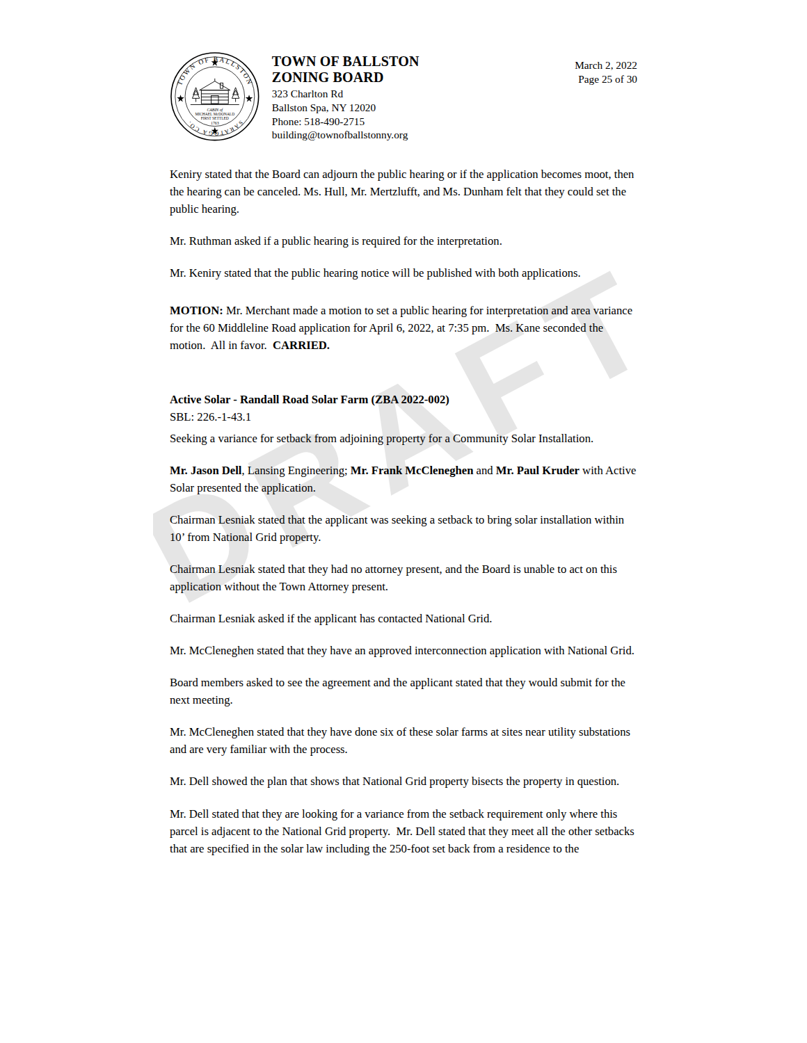DRAFT
TOWN OF BALLSTON SARATOGA CO. CABIN of MICHAEL McDONALD FIRST SETTLED 1763
TOWN OF BALLSTON
ZONING BOARD
323 Charlton Rd
Ballston Spa, NY 12020
Phone: 518-490-2715
building@townofballstonny.org
March 2, 2022
Page 25 of 30
Keniry stated that the Board can adjourn the public hearing or if the application becomes moot, then the hearing can be canceled. Ms. Hull, Mr. Mertzlufft, and Ms. Dunham felt that they could set the public hearing.
Mr. Ruthman asked if a public hearing is required for the interpretation.
Mr. Keniry stated that the public hearing notice will be published with both applications.
MOTION: Mr. Merchant made a motion to set a public hearing for interpretation and area variance for the 60 Middleline Road application for April 6, 2022, at 7:35 pm. Ms. Kane seconded the motion. All in favor. CARRIED.
Active Solar - Randall Road Solar Farm (ZBA 2022-002)
SBL: 226.-1-43.1
Seeking a variance for setback from adjoining property for a Community Solar Installation.
Mr. Jason Dell, Lansing Engineering; Mr. Frank McCleneghen and Mr. Paul Kruder with Active Solar presented the application.
Chairman Lesniak stated that the applicant was seeking a setback to bring solar installation within 10’ from National Grid property.
Chairman Lesniak stated that they had no attorney present, and the Board is unable to act on this application without the Town Attorney present.
Chairman Lesniak asked if the applicant has contacted National Grid.
Mr. McCleneghen stated that they have an approved interconnection application with National Grid.
Board members asked to see the agreement and the applicant stated that they would submit for the next meeting.
Mr. McCleneghen stated that they have done six of these solar farms at sites near utility substations and are very familiar with the process.
Mr. Dell showed the plan that shows that National Grid property bisects the property in question.
Mr. Dell stated that they are looking for a variance from the setback requirement only where this parcel is adjacent to the National Grid property. Mr. Dell stated that they meet all the other setbacks that are specified in the solar law including the 250-foot set back from a residence to the